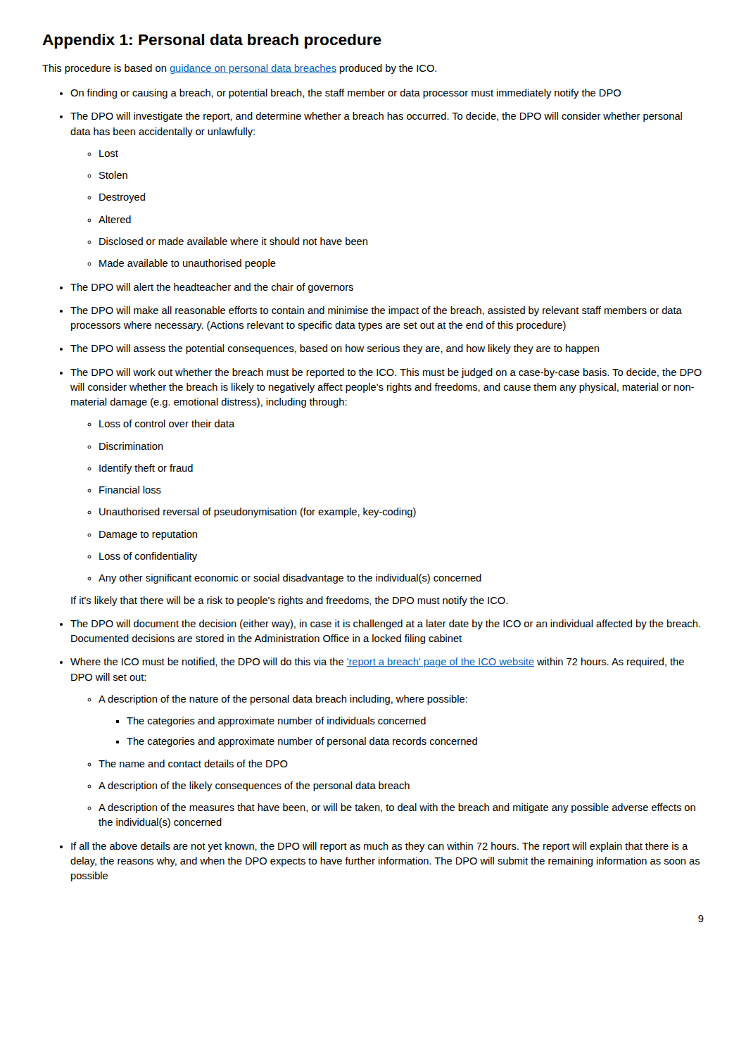Appendix 1: Personal data breach procedure
This procedure is based on guidance on personal data breaches produced by the ICO.
On finding or causing a breach, or potential breach, the staff member or data processor must immediately notify the DPO
The DPO will investigate the report, and determine whether a breach has occurred. To decide, the DPO will consider whether personal data has been accidentally or unlawfully:
Lost
Stolen
Destroyed
Altered
Disclosed or made available where it should not have been
Made available to unauthorised people
The DPO will alert the headteacher and the chair of governors
The DPO will make all reasonable efforts to contain and minimise the impact of the breach, assisted by relevant staff members or data processors where necessary. (Actions relevant to specific data types are set out at the end of this procedure)
The DPO will assess the potential consequences, based on how serious they are, and how likely they are to happen
The DPO will work out whether the breach must be reported to the ICO. This must be judged on a case-by-case basis. To decide, the DPO will consider whether the breach is likely to negatively affect people's rights and freedoms, and cause them any physical, material or non-material damage (e.g. emotional distress), including through:
Loss of control over their data
Discrimination
Identify theft or fraud
Financial loss
Unauthorised reversal of pseudonymisation (for example, key-coding)
Damage to reputation
Loss of confidentiality
Any other significant economic or social disadvantage to the individual(s) concerned
If it's likely that there will be a risk to people's rights and freedoms, the DPO must notify the ICO.
The DPO will document the decision (either way), in case it is challenged at a later date by the ICO or an individual affected by the breach. Documented decisions are stored in the Administration Office in a locked filing cabinet
Where the ICO must be notified, the DPO will do this via the 'report a breach' page of the ICO website within 72 hours. As required, the DPO will set out:
A description of the nature of the personal data breach including, where possible:
The categories and approximate number of individuals concerned
The categories and approximate number of personal data records concerned
The name and contact details of the DPO
A description of the likely consequences of the personal data breach
A description of the measures that have been, or will be taken, to deal with the breach and mitigate any possible adverse effects on the individual(s) concerned
If all the above details are not yet known, the DPO will report as much as they can within 72 hours. The report will explain that there is a delay, the reasons why, and when the DPO expects to have further information. The DPO will submit the remaining information as soon as possible
9